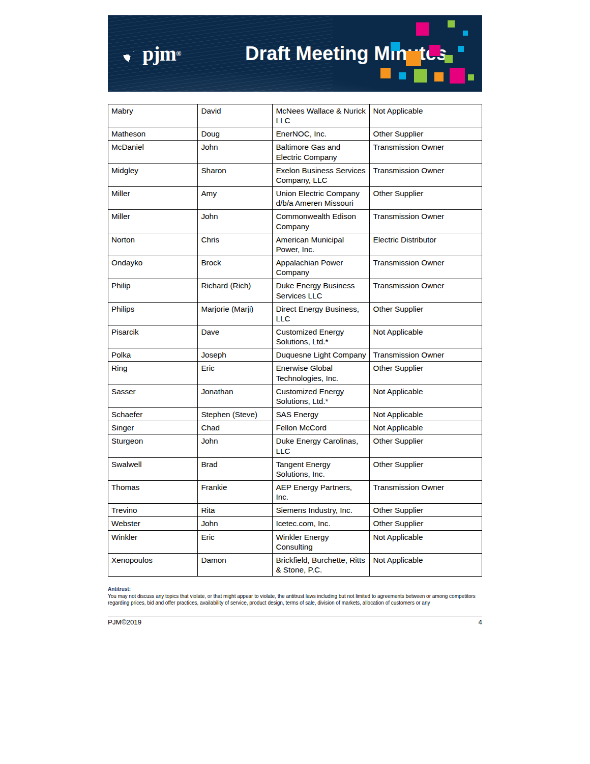pjm®
Draft Meeting Minutes
| Mabry | David | McNees Wallace & Nurick LLC | Not Applicable |
| Matheson | Doug | EnerNOC, Inc. | Other Supplier |
| McDaniel | John | Baltimore Gas and Electric Company | Transmission Owner |
| Midgley | Sharon | Exelon Business Services Company, LLC | Transmission Owner |
| Miller | Amy | Union Electric Company d/b/a Ameren Missouri | Other Supplier |
| Miller | John | Commonwealth Edison Company | Transmission Owner |
| Norton | Chris | American Municipal Power, Inc. | Electric Distributor |
| Ondayko | Brock | Appalachian Power Company | Transmission Owner |
| Philip | Richard (Rich) | Duke Energy Business Services LLC | Transmission Owner |
| Philips | Marjorie (Marji) | Direct Energy Business, LLC | Other Supplier |
| Pisarcik | Dave | Customized Energy Solutions, Ltd.* | Not Applicable |
| Polka | Joseph | Duquesne Light Company | Transmission Owner |
| Ring | Eric | Enerwise Global Technologies, Inc. | Other Supplier |
| Sasser | Jonathan | Customized Energy Solutions, Ltd.* | Not Applicable |
| Schaefer | Stephen (Steve) | SAS Energy | Not Applicable |
| Singer | Chad | Fellon McCord | Not Applicable |
| Sturgeon | John | Duke Energy Carolinas, LLC | Other Supplier |
| Swalwell | Brad | Tangent Energy Solutions, Inc. | Other Supplier |
| Thomas | Frankie | AEP Energy Partners, Inc. | Transmission Owner |
| Trevino | Rita | Siemens Industry, Inc. | Other Supplier |
| Webster | John | Icetec.com, Inc. | Other Supplier |
| Winkler | Eric | Winkler Energy Consulting | Not Applicable |
| Xenopoulos | Damon | Brickfield, Burchette, Ritts & Stone, P.C. | Not Applicable |
Antitrust:
You may not discuss any topics that violate, or that might appear to violate, the antitrust laws including but not limited to agreements between or among competitors regarding prices, bid and offer practices, availability of service, product design, terms of sale, division of markets, allocation of customers or any
PJM©2019
4